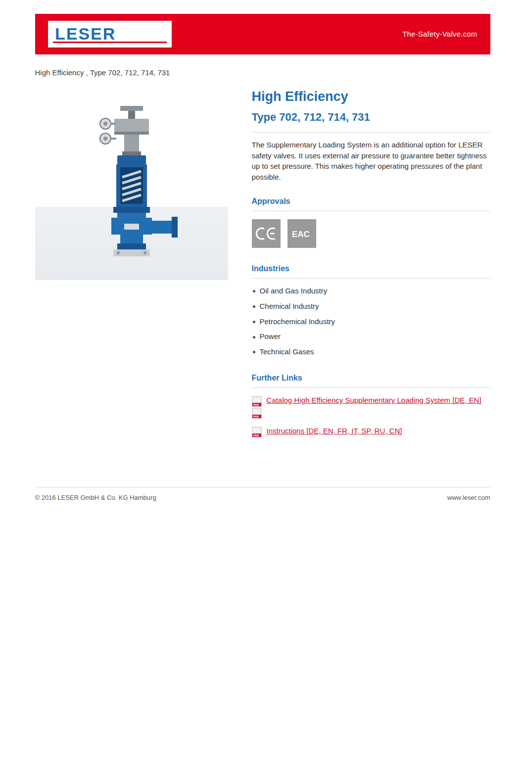LESER The-Safety-Valve.com
High Efficiency , Type 702, 712, 714, 731
High Efficiency
Type 702, 712, 714, 731
The Supplementary Loading System is an additional option for LESER safety valves. It uses external air pressure to guarantee better tightness up to set pressure. This makes higher operating pressures of the plant possible.
Approvals
EAC
Industries
Oil and Gas Industry
Chemical Industry
Petrochemical Industry
Power
Technical Gases
Further Links
PDF PDF Catalog High Efficiency Supplementary Loading System [DE, EN]
PDF Instructions [DE, EN, FR, IT, SP, RU, CN]
© 2016 LESER GmbH & Co. KG Hamburg www.leser.com